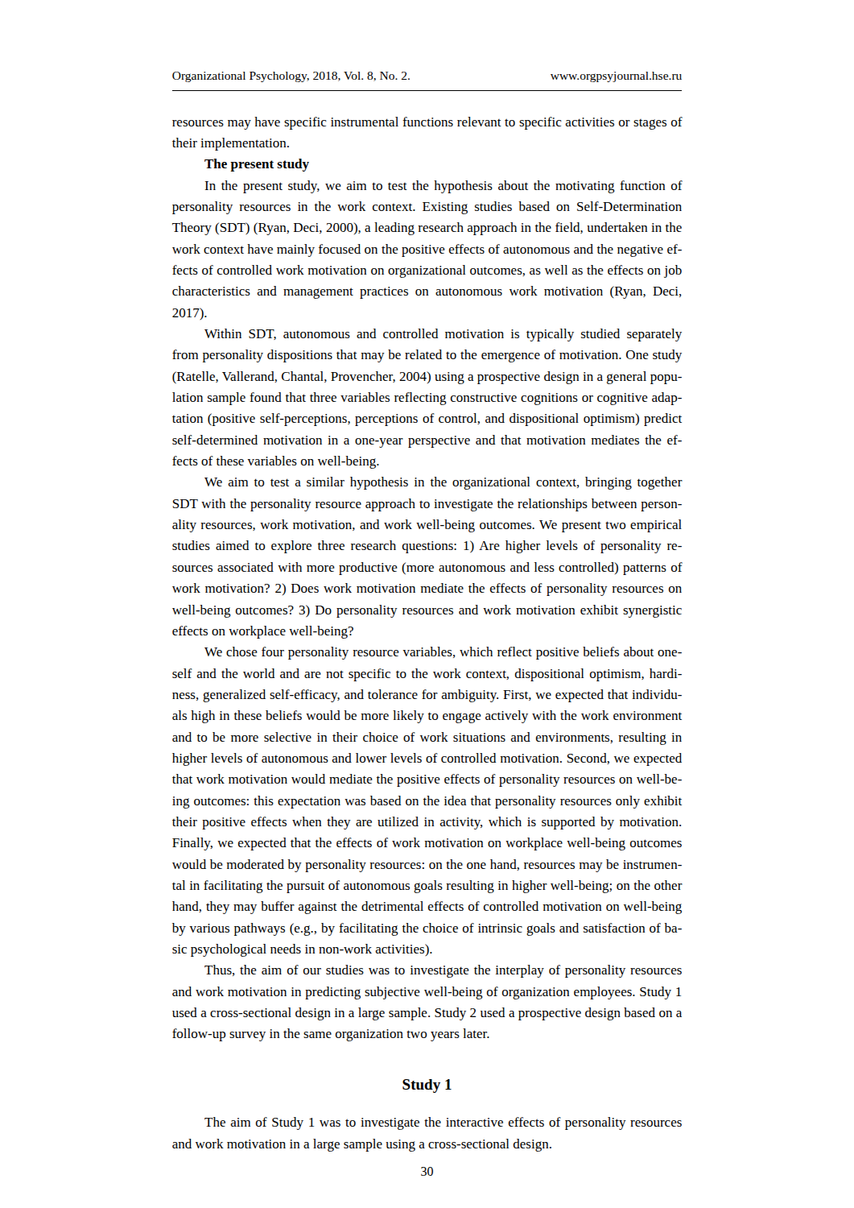Organizational Psychology, 2018, Vol. 8, No. 2. www.orgpsyjournal.hse.ru
resources may have specific instrumental functions relevant to specific activities or stages of their implementation.
The present study
In the present study, we aim to test the hypothesis about the motivating function of personality resources in the work context. Existing studies based on Self-Determination Theory (SDT) (Ryan, Deci, 2000), a leading research approach in the field, undertaken in the work context have mainly focused on the positive effects of autonomous and the negative effects of controlled work motivation on organizational outcomes, as well as the effects on job characteristics and management practices on autonomous work motivation (Ryan, Deci, 2017).
Within SDT, autonomous and controlled motivation is typically studied separately from personality dispositions that may be related to the emergence of motivation. One study (Ratelle, Vallerand, Chantal, Provencher, 2004) using a prospective design in a general population sample found that three variables reflecting constructive cognitions or cognitive adaptation (positive self-perceptions, perceptions of control, and dispositional optimism) predict self-determined motivation in a one-year perspective and that motivation mediates the effects of these variables on well-being.
We aim to test a similar hypothesis in the organizational context, bringing together SDT with the personality resource approach to investigate the relationships between personality resources, work motivation, and work well-being outcomes. We present two empirical studies aimed to explore three research questions: 1) Are higher levels of personality resources associated with more productive (more autonomous and less controlled) patterns of work motivation? 2) Does work motivation mediate the effects of personality resources on well-being outcomes? 3) Do personality resources and work motivation exhibit synergistic effects on workplace well-being?
We chose four personality resource variables, which reflect positive beliefs about oneself and the world and are not specific to the work context, dispositional optimism, hardiness, generalized self-efficacy, and tolerance for ambiguity. First, we expected that individuals high in these beliefs would be more likely to engage actively with the work environment and to be more selective in their choice of work situations and environments, resulting in higher levels of autonomous and lower levels of controlled motivation. Second, we expected that work motivation would mediate the positive effects of personality resources on well-being outcomes: this expectation was based on the idea that personality resources only exhibit their positive effects when they are utilized in activity, which is supported by motivation. Finally, we expected that the effects of work motivation on workplace well-being outcomes would be moderated by personality resources: on the one hand, resources may be instrumental in facilitating the pursuit of autonomous goals resulting in higher well-being; on the other hand, they may buffer against the detrimental effects of controlled motivation on well-being by various pathways (e.g., by facilitating the choice of intrinsic goals and satisfaction of basic psychological needs in non-work activities).
Thus, the aim of our studies was to investigate the interplay of personality resources and work motivation in predicting subjective well-being of organization employees. Study 1 used a cross-sectional design in a large sample. Study 2 used a prospective design based on a follow-up survey in the same organization two years later.
Study 1
The aim of Study 1 was to investigate the interactive effects of personality resources and work motivation in a large sample using a cross-sectional design.
30